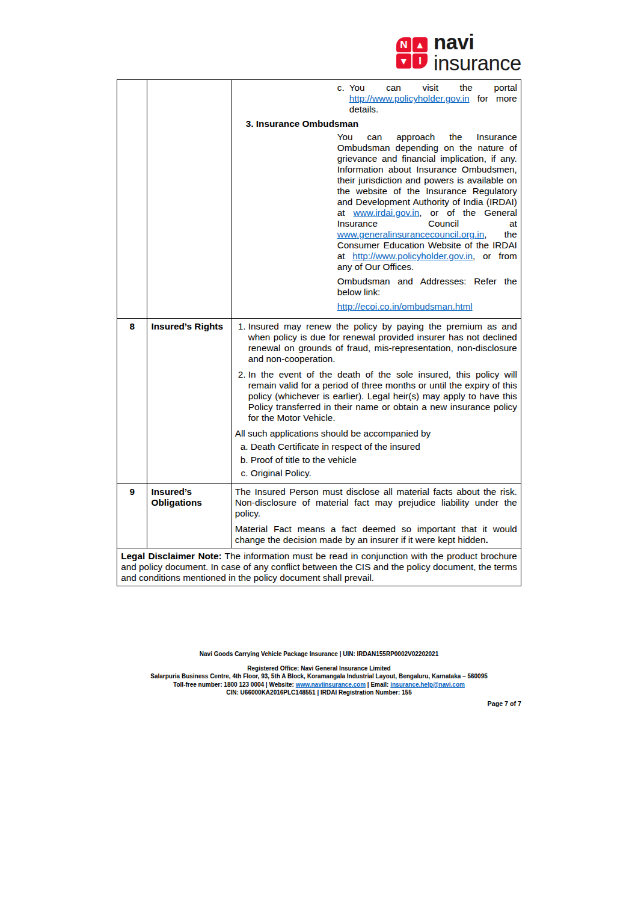N▴ ▾I
navi
insurance
| | | c. You can visit the portal http://www.policyholder.gov.in for more details. 3. Insurance Ombudsman You can approach the Insurance Ombudsman depending on the nature of grievance and financial implication, if any. Information about Insurance Ombudsmen, their jurisdiction and powers is available on the website of the Insurance Regulatory and Development Authority of India (IRDAI) at www.irdai.gov.in , or of the General Insurance Council at www.generalinsurancecouncil.org.in , the Consumer Education Website of the IRDAI at http://www.policyholder.gov.in , or from any of Our Offices. Ombudsman and Addresses: Refer the below link: http://ecoi.co.in/ombudsman.html |
| 8 | Insured’s Rights | Insured may renew the policy by paying the premium as and when policy is due for renewal provided insurer has not declined renewal on grounds of fraud, mis-representation, non-disclosure and non-cooperation. In the event of the death of the sole insured, this policy will remain valid for a period of three months or until the expiry of this policy (whichever is earlier). Legal heir(s) may apply to have this Policy transferred in their name or obtain a new insurance policy for the Motor Vehicle. All such applications should be accompanied by Death Certificate in respect of the insured Proof of title to the vehicle Original Policy. |
| 9 | Insured’s Obligations | The Insured Person must disclose all material facts about the risk. Non-disclosure of material fact may prejudice liability under the policy. Material Fact means a fact deemed so important that it would change the decision made by an insurer if it were kept hidden . |
| Legal Disclaimer Note: The information must be read in conjunction with the product brochure and policy document. In case of any conflict between the CIS and the policy document, the terms and conditions mentioned in the policy document shall prevail. |
Navi Goods Carrying Vehicle Package Insurance | UIN: IRDAN155RP0002V02202021
Registered Office: Navi General Insurance Limited
Salarpuria Business Centre, 4th Floor, 93, 5th A Block, Koramangala Industrial Layout, Bengaluru, Karnataka – 560095
Toll-free number: 1800 123 0004 | Website: www.naviinsurance.com | Email: insurance.help@navi.com
CIN: U66000KA2016PLC148551 | IRDAI Registration Number: 155
Page 7 of 7